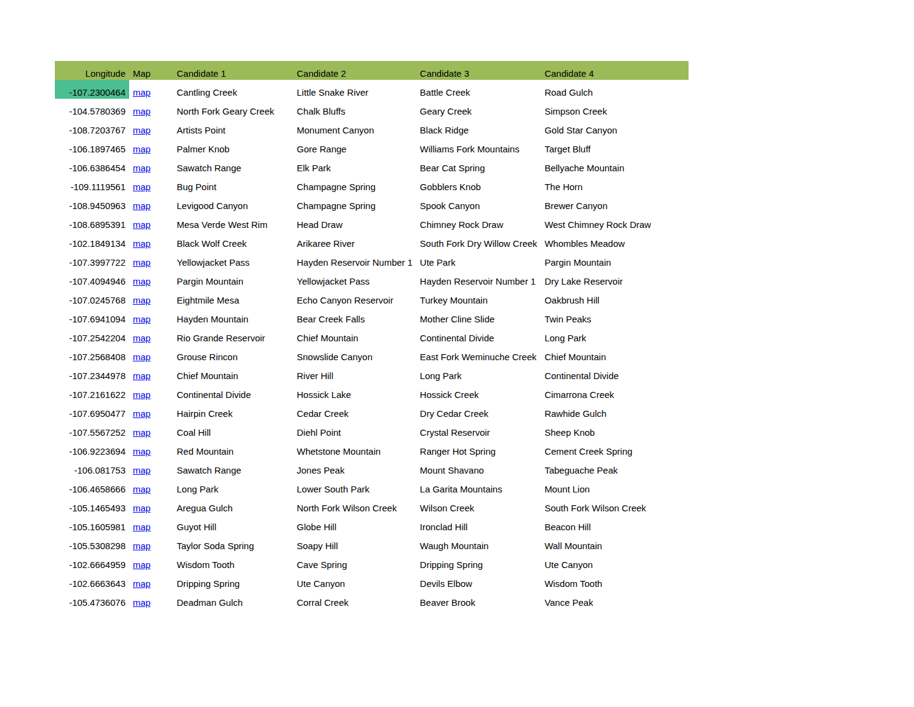| Longitude | Map | Candidate 1 | Candidate 2 | Candidate 3 | Candidate 4 |
| --- | --- | --- | --- | --- | --- |
| -107.2300464 | map | Cantling Creek | Little Snake River | Battle Creek | Road Gulch |
| -104.5780369 | map | North Fork Geary Creek | Chalk Bluffs | Geary Creek | Simpson Creek |
| -108.7203767 | map | Artists Point | Monument Canyon | Black Ridge | Gold Star Canyon |
| -106.1897465 | map | Palmer Knob | Gore Range | Williams Fork Mountains | Target Bluff |
| -106.6386454 | map | Sawatch Range | Elk Park | Bear Cat Spring | Bellyache Mountain |
| -109.1119561 | map | Bug Point | Champagne Spring | Gobblers Knob | The Horn |
| -108.9450963 | map | Levigood Canyon | Champagne Spring | Spook Canyon | Brewer Canyon |
| -108.6895391 | map | Mesa Verde West Rim | Head Draw | Chimney Rock Draw | West Chimney Rock Draw |
| -102.1849134 | map | Black Wolf Creek | Arikaree River | South Fork Dry Willow Creek | Whombles Meadow |
| -107.3997722 | map | Yellowjacket Pass | Hayden Reservoir Number 1 | Ute Park | Pargin Mountain |
| -107.4094946 | map | Pargin Mountain | Yellowjacket Pass | Hayden Reservoir Number 1 | Dry Lake Reservoir |
| -107.0245768 | map | Eightmile Mesa | Echo Canyon Reservoir | Turkey Mountain | Oakbrush Hill |
| -107.6941094 | map | Hayden Mountain | Bear Creek Falls | Mother Cline Slide | Twin Peaks |
| -107.2542204 | map | Rio Grande Reservoir | Chief Mountain | Continental Divide | Long Park |
| -107.2568408 | map | Grouse Rincon | Snowslide Canyon | East Fork Weminuche Creek | Chief Mountain |
| -107.2344978 | map | Chief Mountain | River Hill | Long Park | Continental Divide |
| -107.2161622 | map | Continental Divide | Hossick Lake | Hossick Creek | Cimarrona Creek |
| -107.6950477 | map | Hairpin Creek | Cedar Creek | Dry Cedar Creek | Rawhide Gulch |
| -107.5567252 | map | Coal Hill | Diehl Point | Crystal Reservoir | Sheep Knob |
| -106.9223694 | map | Red Mountain | Whetstone Mountain | Ranger Hot Spring | Cement Creek Spring |
| -106.081753 | map | Sawatch Range | Jones Peak | Mount Shavano | Tabeguache Peak |
| -106.4658666 | map | Long Park | Lower South Park | La Garita Mountains | Mount Lion |
| -105.1465493 | map | Aregua Gulch | North Fork Wilson Creek | Wilson Creek | South Fork Wilson Creek |
| -105.1605981 | map | Guyot Hill | Globe Hill | Ironclad Hill | Beacon Hill |
| -105.5308298 | map | Taylor Soda Spring | Soapy Hill | Waugh Mountain | Wall Mountain |
| -102.6664959 | map | Wisdom Tooth | Cave Spring | Dripping Spring | Ute Canyon |
| -102.6663643 | map | Dripping Spring | Ute Canyon | Devils Elbow | Wisdom Tooth |
| -105.4736076 | map | Deadman Gulch | Corral Creek | Beaver Brook | Vance Peak |